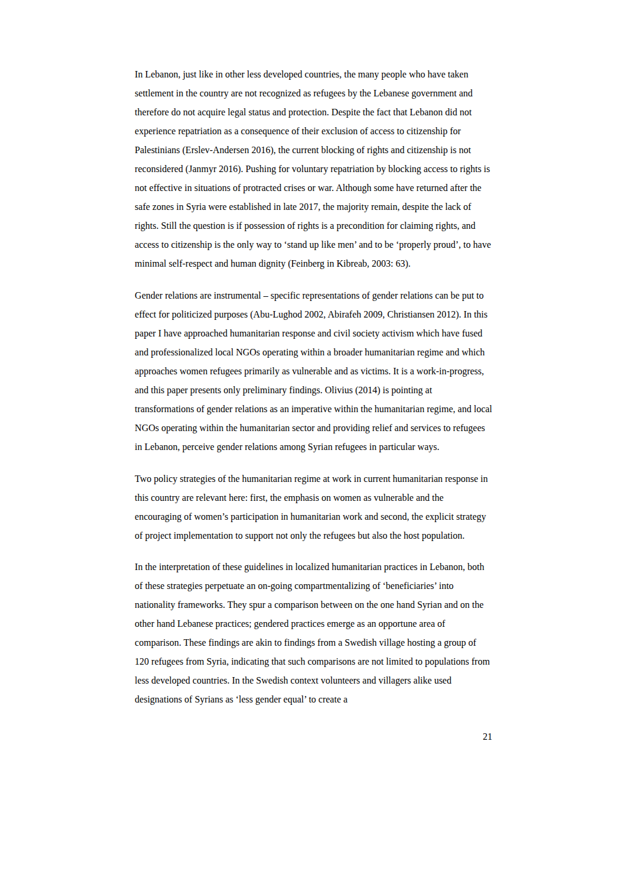In Lebanon, just like in other less developed countries, the many people who have taken settlement in the country are not recognized as refugees by the Lebanese government and therefore do not acquire legal status and protection. Despite the fact that Lebanon did not experience repatriation as a consequence of their exclusion of access to citizenship for Palestinians (Erslev-Andersen 2016), the current blocking of rights and citizenship is not reconsidered (Janmyr 2016). Pushing for voluntary repatriation by blocking access to rights is not effective in situations of protracted crises or war. Although some have returned after the safe zones in Syria were established in late 2017, the majority remain, despite the lack of rights. Still the question is if possession of rights is a precondition for claiming rights, and access to citizenship is the only way to ‘stand up like men’ and to be ‘properly proud’, to have minimal self-respect and human dignity (Feinberg in Kibreab, 2003: 63).
Gender relations are instrumental – specific representations of gender relations can be put to effect for politicized purposes (Abu-Lughod 2002, Abirafeh 2009, Christiansen 2012). In this paper I have approached humanitarian response and civil society activism which have fused and professionalized local NGOs operating within a broader humanitarian regime and which approaches women refugees primarily as vulnerable and as victims. It is a work-in-progress, and this paper presents only preliminary findings. Olivius (2014) is pointing at transformations of gender relations as an imperative within the humanitarian regime, and local NGOs operating within the humanitarian sector and providing relief and services to refugees in Lebanon, perceive gender relations among Syrian refugees in particular ways.
Two policy strategies of the humanitarian regime at work in current humanitarian response in this country are relevant here: first, the emphasis on women as vulnerable and the encouraging of women’s participation in humanitarian work and second, the explicit strategy of project implementation to support not only the refugees but also the host population.
In the interpretation of these guidelines in localized humanitarian practices in Lebanon, both of these strategies perpetuate an on-going compartmentalizing of ‘beneficiaries’ into nationality frameworks. They spur a comparison between on the one hand Syrian and on the other hand Lebanese practices; gendered practices emerge as an opportune area of comparison. These findings are akin to findings from a Swedish village hosting a group of 120 refugees from Syria, indicating that such comparisons are not limited to populations from less developed countries. In the Swedish context volunteers and villagers alike used designations of Syrians as ‘less gender equal’ to create a
21